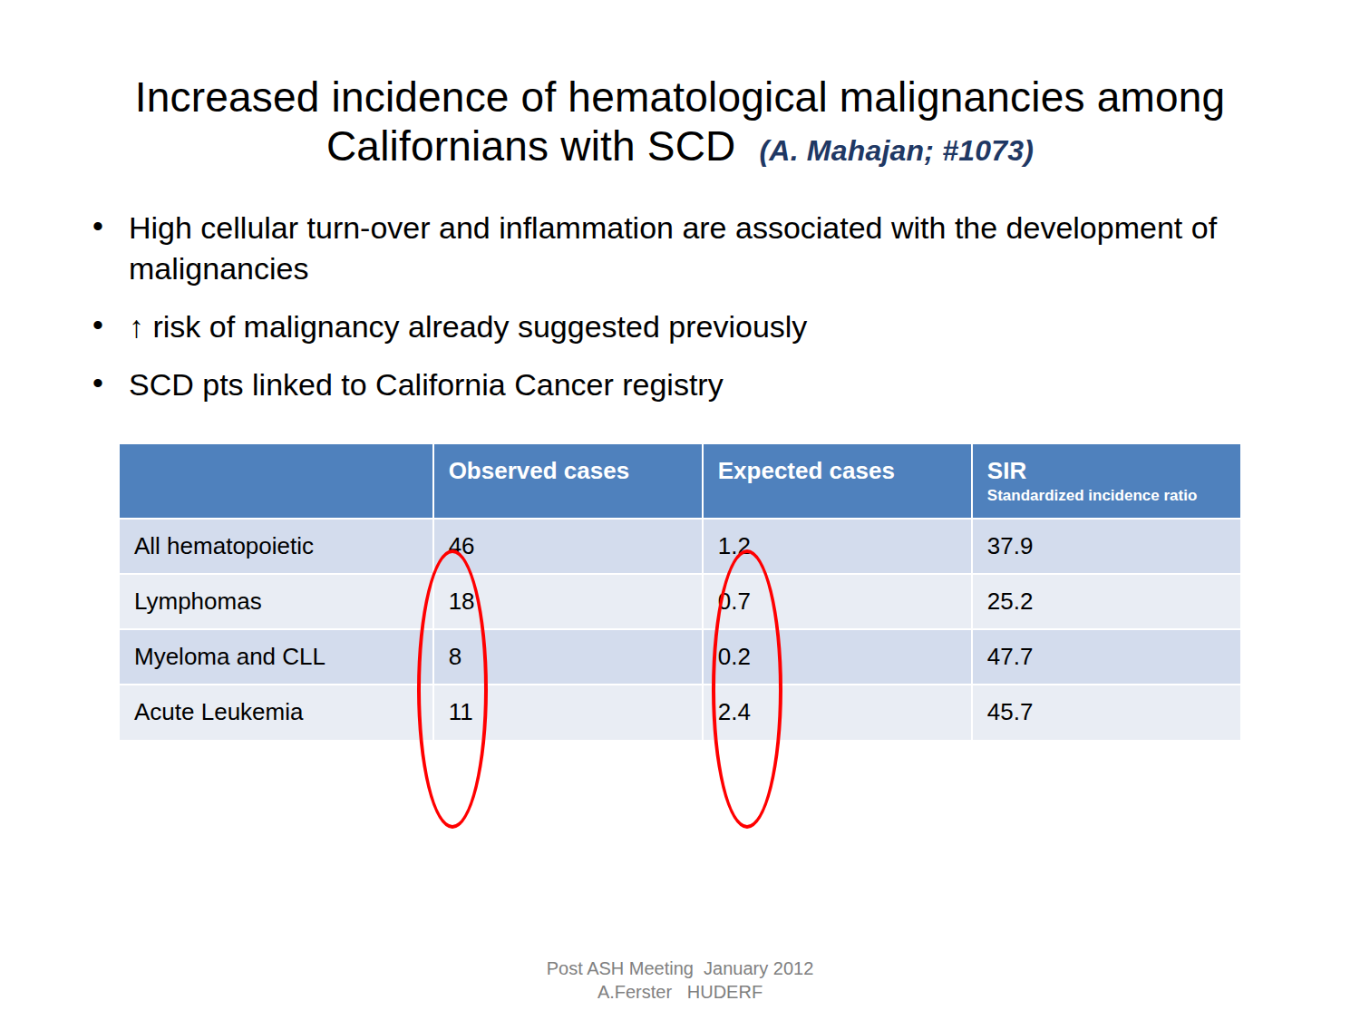Increased incidence of hematological malignancies among Californians with SCD (A. Mahajan; #1073)
High cellular turn-over and inflammation are associated with the development of malignancies
↑ risk of malignancy already suggested previously
SCD pts linked to California Cancer registry
| | Observed cases | Expected cases | SIR Standardized incidence ratio |
| --- | --- | --- | --- |
| All hematopoietic | 46 | 1.2 | 37.9 |
| Lymphomas | 18 | 0.7 | 25.2 |
| Myeloma and CLL | 8 | 0.2 | 47.7 |
| Acute Leukemia | 11 | 2.4 | 45.7 |
Post ASH Meeting January 2012
A.Ferster HUDERF